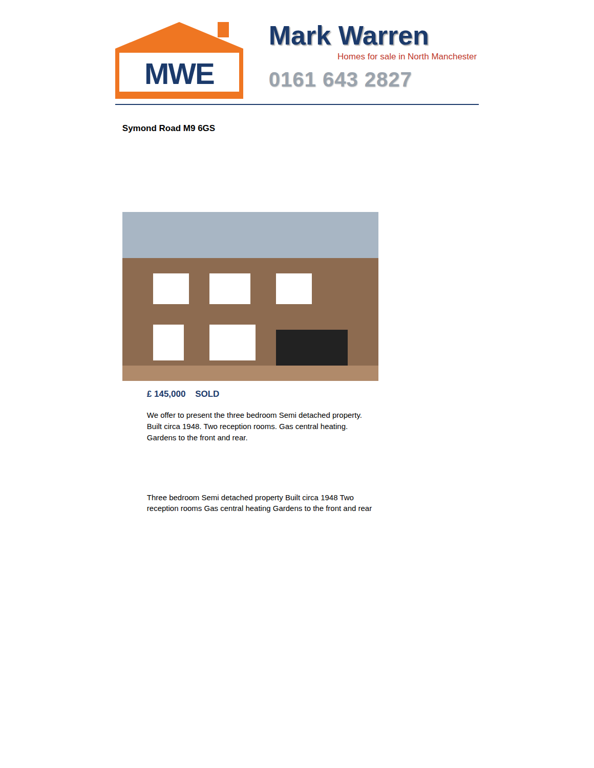MWE
Mark Warren
Homes for sale in North Manchester
0161 643 2827
Symond Road M9 6GS
£ 145,000 SOLD
We offer to present the three bedroom Semi detached property.
Built circa 1948. Two reception rooms. Gas central heating.
Gardens to the front and rear.
Three bedroom Semi detached property Built circa 1948 Two
reception rooms Gas central heating Gardens to the front and rear